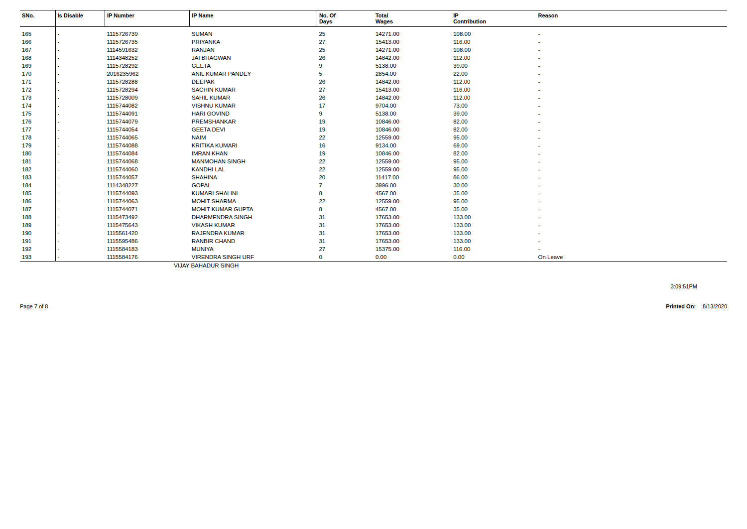| SNo. | Is Disable | IP Number | IP Name | No. Of Days | Total Wages | IP Contribution | Reason |
| --- | --- | --- | --- | --- | --- | --- | --- |
| 165 | - | 1115726739 | SUMAN | 25 | 14271.00 | 108.00 | - |
| 166 | - | 1115726735 | PRIYANKA | 27 | 15413.00 | 116.00 | - |
| 167 | - | 1114591632 | RANJAN | 25 | 14271.00 | 108.00 | - |
| 168 | - | 1114348252 | JAI BHAGWAN | 26 | 14842.00 | 112.00 | - |
| 169 | - | 1115728292 | GEETA | 9 | 5138.00 | 39.00 | - |
| 170 | - | 2016235962 | ANIL KUMAR PANDEY | 5 | 2854.00 | 22.00 | - |
| 171 | - | 1115728288 | DEEPAK | 26 | 14842.00 | 112.00 | - |
| 172 | - | 1115728294 | SACHIN KUMAR | 27 | 15413.00 | 116.00 | - |
| 173 | - | 1115728009 | SAHIL KUMAR | 26 | 14842.00 | 112.00 | - |
| 174 | - | 1115744082 | VISHNU KUMAR | 17 | 9704.00 | 73.00 | - |
| 175 | - | 1115744091 | HARI GOVIND | 9 | 5138.00 | 39.00 | - |
| 176 | - | 1115744079 | PREMSHANKAR | 19 | 10846.00 | 82.00 | - |
| 177 | - | 1115744054 | GEETA DEVI | 19 | 10846.00 | 82.00 | - |
| 178 | - | 1115744065 | NAIM | 22 | 12559.00 | 95.00 | - |
| 179 | - | 1115744088 | KRITIKA KUMARI | 16 | 9134.00 | 69.00 | - |
| 180 | - | 1115744084 | IMRAN KHAN | 19 | 10846.00 | 82.00 | - |
| 181 | - | 1115744068 | MANMOHAN SINGH | 22 | 12559.00 | 95.00 | - |
| 182 | - | 1115744060 | KANDHI LAL | 22 | 12559.00 | 95.00 | - |
| 183 | - | 1115744057 | SHAHINA | 20 | 11417.00 | 86.00 | - |
| 184 | - | 1114348227 | GOPAL | 7 | 3996.00 | 30.00 | - |
| 185 | - | 1115744093 | KUMARI SHALINI | 8 | 4567.00 | 35.00 | - |
| 186 | - | 1115744063 | MOHIT SHARMA | 22 | 12559.00 | 95.00 | - |
| 187 | - | 1115744071 | MOHIT KUMAR GUPTA | 8 | 4567.00 | 35.00 | - |
| 188 | - | 1115473492 | DHARMENDRA SINGH | 31 | 17653.00 | 133.00 | - |
| 189 | - | 1115475643 | VIKASH KUMAR | 31 | 17653.00 | 133.00 | - |
| 190 | - | 1115561420 | RAJENDRA KUMAR | 31 | 17653.00 | 133.00 | - |
| 191 | - | 1115595486 | RANBIR CHAND | 31 | 17653.00 | 133.00 | - |
| 192 | - | 1115584183 | MUNIYA | 27 | 15375.00 | 116.00 | - |
| 193 | - | 1115584176 | VIRENDRA SINGH URF | 0 | 0.00 | 0.00 | On Leave |
VIJAY BAHADUR SINGH
3:09:51PM
Page 7 of 8
Printed On: 8/13/2020